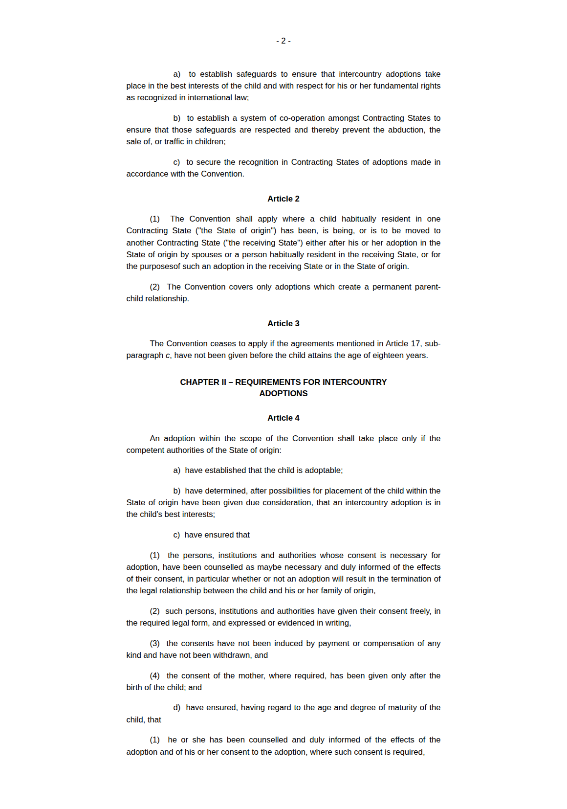- 2 -
a) to establish safeguards to ensure that intercountry adoptions take place in the best interests of the child and with respect for his or her fundamental rights as recognized in international law;
b) to establish a system of co-operation amongst Contracting States to ensure that those safeguards are respected and thereby prevent the abduction, the sale of, or traffic in children;
c) to secure the recognition in Contracting States of adoptions made in accordance with the Convention.
Article 2
(1) The Convention shall apply where a child habitually resident in one Contracting State ("the State of origin") has been, is being, or is to be moved to another Contracting State ("the receiving State") either after his or her adoption in the State of origin by spouses or a person habitually resident in the receiving State, or for the purposesof such an adoption in the receiving State or in the State of origin.
(2) The Convention covers only adoptions which create a permanent parent-child relationship.
Article 3
The Convention ceases to apply if the agreements mentioned in Article 17, sub-paragraph c, have not been given before the child attains the age of eighteen years.
CHAPTER II – REQUIREMENTS FOR INTERCOUNTRY
ADOPTIONS
Article 4
An adoption within the scope of the Convention shall take place only if the competent authorities of the State of origin:
a) have established that the child is adoptable;
b) have determined, after possibilities for placement of the child within the State of origin have been given due consideration, that an intercountry adoption is in the child's best interests;
c) have ensured that
(1) the persons, institutions and authorities whose consent is necessary for adoption, have been counselled as maybe necessary and duly informed of the effects of their consent, in particular whether or not an adoption will result in the termination of the legal relationship between the child and his or her family of origin,
(2) such persons, institutions and authorities have given their consent freely, in the required legal form, and expressed or evidenced in writing,
(3) the consents have not been induced by payment or compensation of any kind and have not been withdrawn, and
(4) the consent of the mother, where required, has been given only after the birth of the child; and
d) have ensured, having regard to the age and degree of maturity of the child, that
(1) he or she has been counselled and duly informed of the effects of the adoption and of his or her consent to the adoption, where such consent is required,